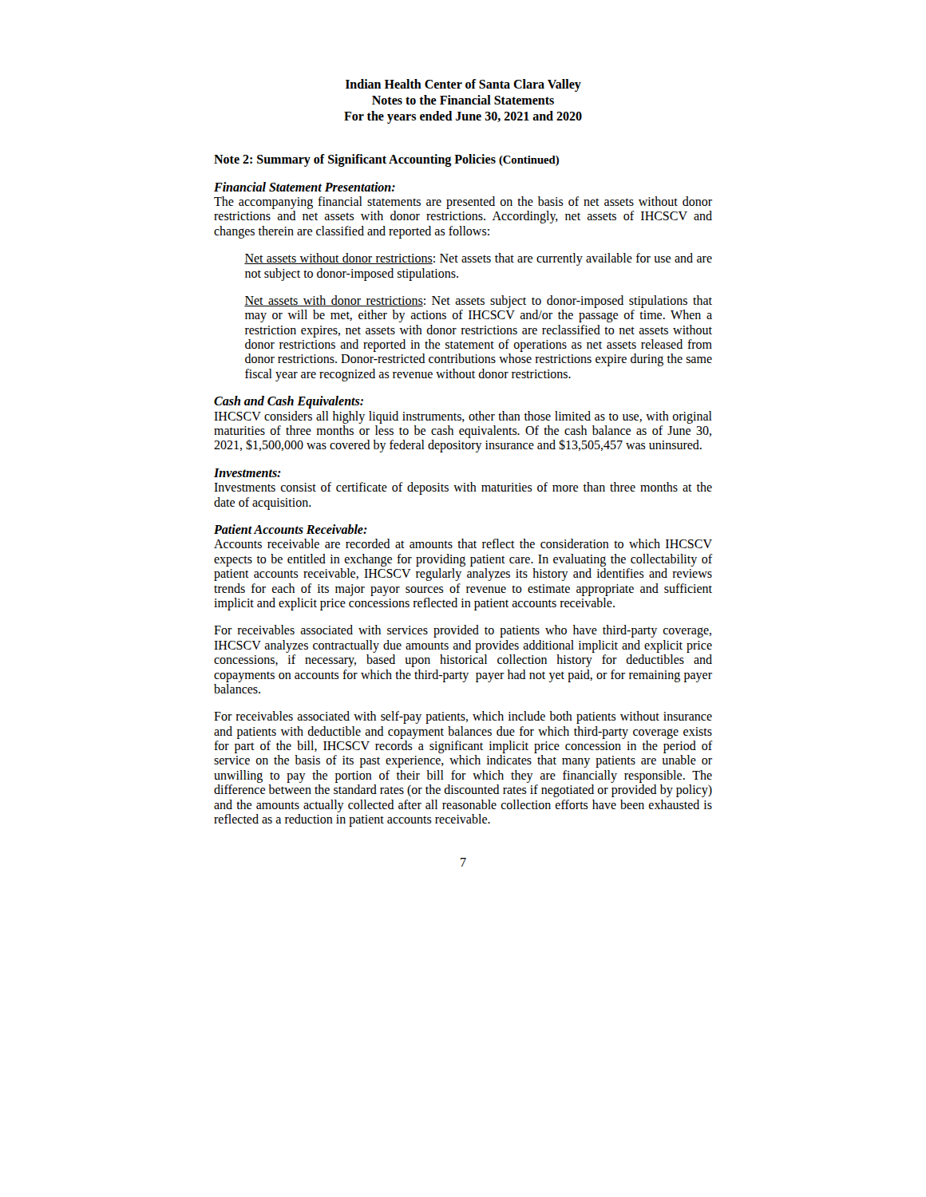Indian Health Center of Santa Clara Valley
Notes to the Financial Statements
For the years ended June 30, 2021 and 2020
Note 2: Summary of Significant Accounting Policies (Continued)
Financial Statement Presentation:
The accompanying financial statements are presented on the basis of net assets without donor restrictions and net assets with donor restrictions. Accordingly, net assets of IHCSCV and changes therein are classified and reported as follows:
Net assets without donor restrictions: Net assets that are currently available for use and are not subject to donor-imposed stipulations.
Net assets with donor restrictions: Net assets subject to donor-imposed stipulations that may or will be met, either by actions of IHCSCV and/or the passage of time. When a restriction expires, net assets with donor restrictions are reclassified to net assets without donor restrictions and reported in the statement of operations as net assets released from donor restrictions. Donor-restricted contributions whose restrictions expire during the same fiscal year are recognized as revenue without donor restrictions.
Cash and Cash Equivalents:
IHCSCV considers all highly liquid instruments, other than those limited as to use, with original maturities of three months or less to be cash equivalents. Of the cash balance as of June 30, 2021, $1,500,000 was covered by federal depository insurance and $13,505,457 was uninsured.
Investments:
Investments consist of certificate of deposits with maturities of more than three months at the date of acquisition.
Patient Accounts Receivable:
Accounts receivable are recorded at amounts that reflect the consideration to which IHCSCV expects to be entitled in exchange for providing patient care. In evaluating the collectability of patient accounts receivable, IHCSCV regularly analyzes its history and identifies and reviews trends for each of its major payor sources of revenue to estimate appropriate and sufficient implicit and explicit price concessions reflected in patient accounts receivable.
For receivables associated with services provided to patients who have third-party coverage, IHCSCV analyzes contractually due amounts and provides additional implicit and explicit price concessions, if necessary, based upon historical collection history for deductibles and copayments on accounts for which the third-party payer had not yet paid, or for remaining payer balances.
For receivables associated with self-pay patients, which include both patients without insurance and patients with deductible and copayment balances due for which third-party coverage exists for part of the bill, IHCSCV records a significant implicit price concession in the period of service on the basis of its past experience, which indicates that many patients are unable or unwilling to pay the portion of their bill for which they are financially responsible. The difference between the standard rates (or the discounted rates if negotiated or provided by policy) and the amounts actually collected after all reasonable collection efforts have been exhausted is reflected as a reduction in patient accounts receivable.
7